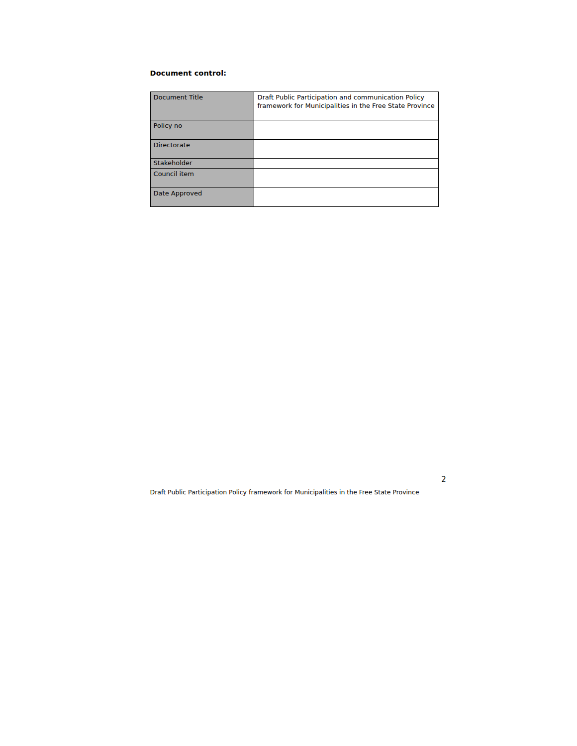Document control:
| Document Title | Draft Public Participation and communication Policy framework for Municipalities in the Free State Province |
| Policy no | |
| Directorate | |
| Stakeholder | |
| Council item | |
| Date Approved | |
2
Draft Public Participation Policy framework for Municipalities in the Free State Province